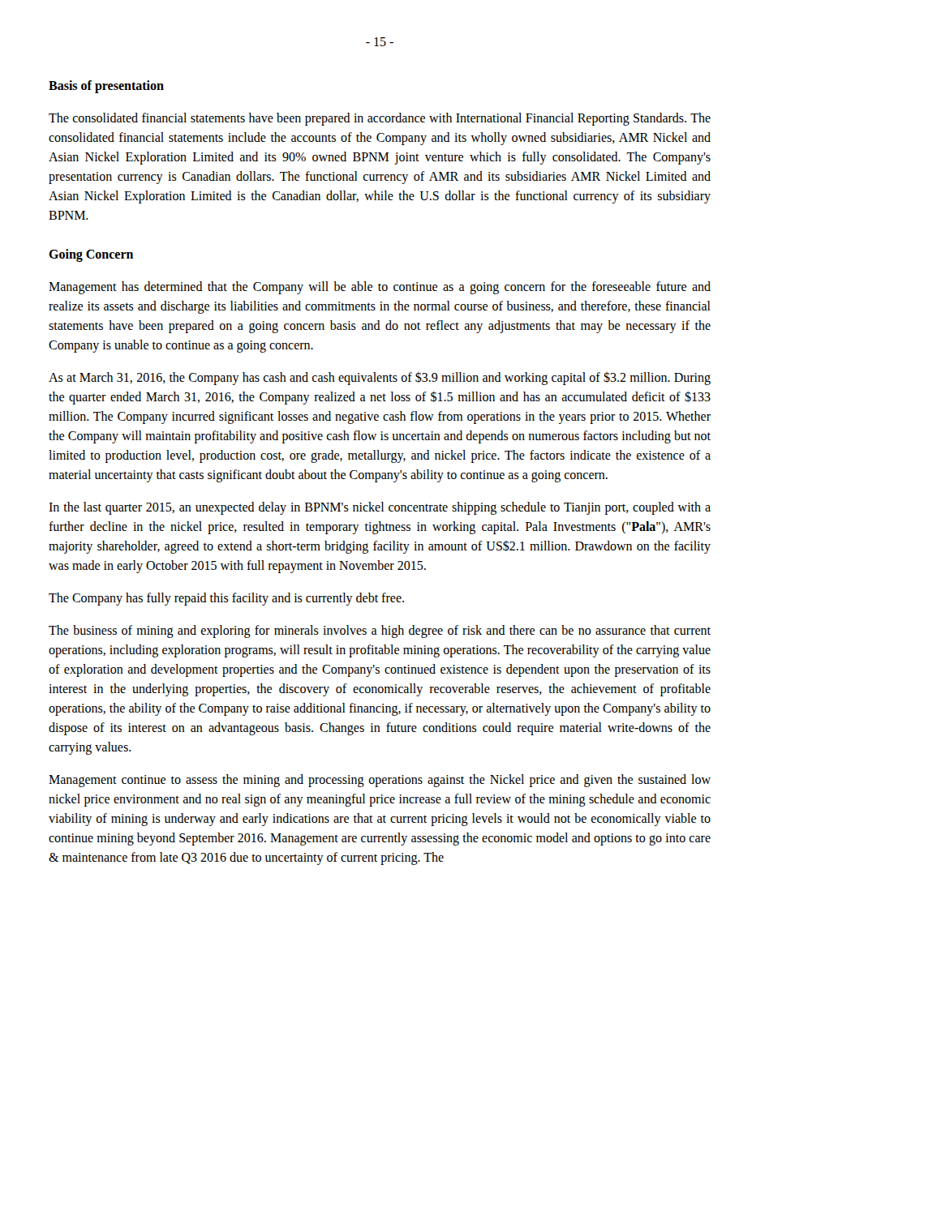- 15 -
Basis of presentation
The consolidated financial statements have been prepared in accordance with International Financial Reporting Standards. The consolidated financial statements include the accounts of the Company and its wholly owned subsidiaries, AMR Nickel and Asian Nickel Exploration Limited and its 90% owned BPNM joint venture which is fully consolidated. The Company's presentation currency is Canadian dollars. The functional currency of AMR and its subsidiaries AMR Nickel Limited and Asian Nickel Exploration Limited is the Canadian dollar, while the U.S dollar is the functional currency of its subsidiary BPNM.
Going Concern
Management has determined that the Company will be able to continue as a going concern for the foreseeable future and realize its assets and discharge its liabilities and commitments in the normal course of business, and therefore, these financial statements have been prepared on a going concern basis and do not reflect any adjustments that may be necessary if the Company is unable to continue as a going concern.
As at March 31, 2016, the Company has cash and cash equivalents of $3.9 million and working capital of $3.2 million. During the quarter ended March 31, 2016, the Company realized a net loss of $1.5 million and has an accumulated deficit of $133 million. The Company incurred significant losses and negative cash flow from operations in the years prior to 2015. Whether the Company will maintain profitability and positive cash flow is uncertain and depends on numerous factors including but not limited to production level, production cost, ore grade, metallurgy, and nickel price. The factors indicate the existence of a material uncertainty that casts significant doubt about the Company's ability to continue as a going concern.
In the last quarter 2015, an unexpected delay in BPNM's nickel concentrate shipping schedule to Tianjin port, coupled with a further decline in the nickel price, resulted in temporary tightness in working capital. Pala Investments ("Pala"), AMR's majority shareholder, agreed to extend a short-term bridging facility in amount of US$2.1 million. Drawdown on the facility was made in early October 2015 with full repayment in November 2015.
The Company has fully repaid this facility and is currently debt free.
The business of mining and exploring for minerals involves a high degree of risk and there can be no assurance that current operations, including exploration programs, will result in profitable mining operations. The recoverability of the carrying value of exploration and development properties and the Company's continued existence is dependent upon the preservation of its interest in the underlying properties, the discovery of economically recoverable reserves, the achievement of profitable operations, the ability of the Company to raise additional financing, if necessary, or alternatively upon the Company's ability to dispose of its interest on an advantageous basis. Changes in future conditions could require material write-downs of the carrying values.
Management continue to assess the mining and processing operations against the Nickel price and given the sustained low nickel price environment and no real sign of any meaningful price increase a full review of the mining schedule and economic viability of mining is underway and early indications are that at current pricing levels it would not be economically viable to continue mining beyond September 2016. Management are currently assessing the economic model and options to go into care & maintenance from late Q3 2016 due to uncertainty of current pricing. The